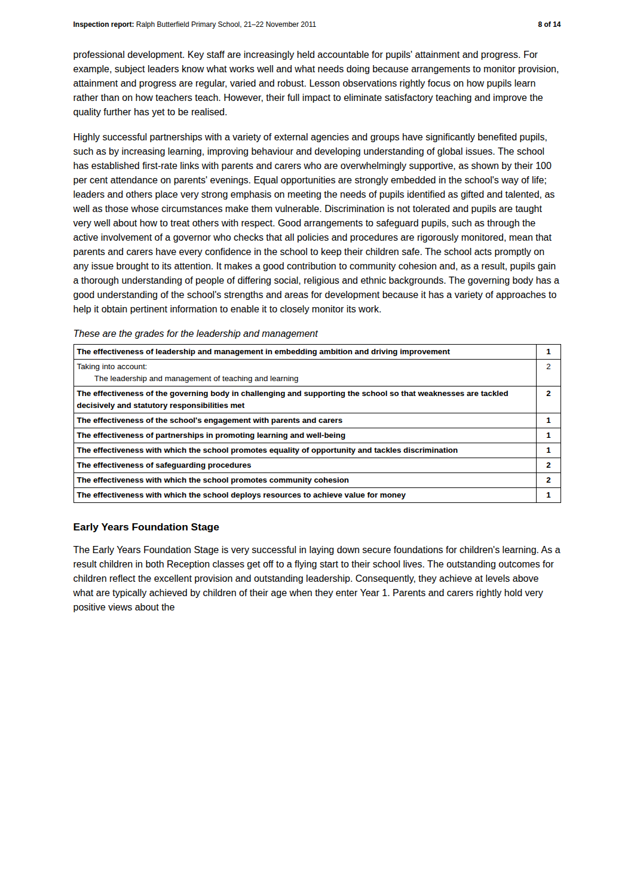Inspection report: Ralph Butterfield Primary School, 21–22 November 2011
8 of 14
professional development. Key staff are increasingly held accountable for pupils' attainment and progress. For example, subject leaders know what works well and what needs doing because arrangements to monitor provision, attainment and progress are regular, varied and robust. Lesson observations rightly focus on how pupils learn rather than on how teachers teach. However, their full impact to eliminate satisfactory teaching and improve the quality further has yet to be realised.
Highly successful partnerships with a variety of external agencies and groups have significantly benefited pupils, such as by increasing learning, improving behaviour and developing understanding of global issues. The school has established first-rate links with parents and carers who are overwhelmingly supportive, as shown by their 100 per cent attendance on parents' evenings. Equal opportunities are strongly embedded in the school's way of life; leaders and others place very strong emphasis on meeting the needs of pupils identified as gifted and talented, as well as those whose circumstances make them vulnerable. Discrimination is not tolerated and pupils are taught very well about how to treat others with respect. Good arrangements to safeguard pupils, such as through the active involvement of a governor who checks that all policies and procedures are rigorously monitored, mean that parents and carers have every confidence in the school to keep their children safe. The school acts promptly on any issue brought to its attention. It makes a good contribution to community cohesion and, as a result, pupils gain a thorough understanding of people of differing social, religious and ethnic backgrounds. The governing body has a good understanding of the school's strengths and areas for development because it has a variety of approaches to help it obtain pertinent information to enable it to closely monitor its work.
These are the grades for the leadership and management
| The effectiveness of leadership and management in embedding ambition and driving improvement | 1 |
| Taking into account: The leadership and management of teaching and learning | 2 |
| The effectiveness of the governing body in challenging and supporting the school so that weaknesses are tackled decisively and statutory responsibilities met | 2 |
| The effectiveness of the school's engagement with parents and carers | 1 |
| The effectiveness of partnerships in promoting learning and well-being | 1 |
| The effectiveness with which the school promotes equality of opportunity and tackles discrimination | 1 |
| The effectiveness of safeguarding procedures | 2 |
| The effectiveness with which the school promotes community cohesion | 2 |
| The effectiveness with which the school deploys resources to achieve value for money | 1 |
Early Years Foundation Stage
The Early Years Foundation Stage is very successful in laying down secure foundations for children's learning. As a result children in both Reception classes get off to a flying start to their school lives. The outstanding outcomes for children reflect the excellent provision and outstanding leadership. Consequently, they achieve at levels above what are typically achieved by children of their age when they enter Year 1. Parents and carers rightly hold very positive views about the